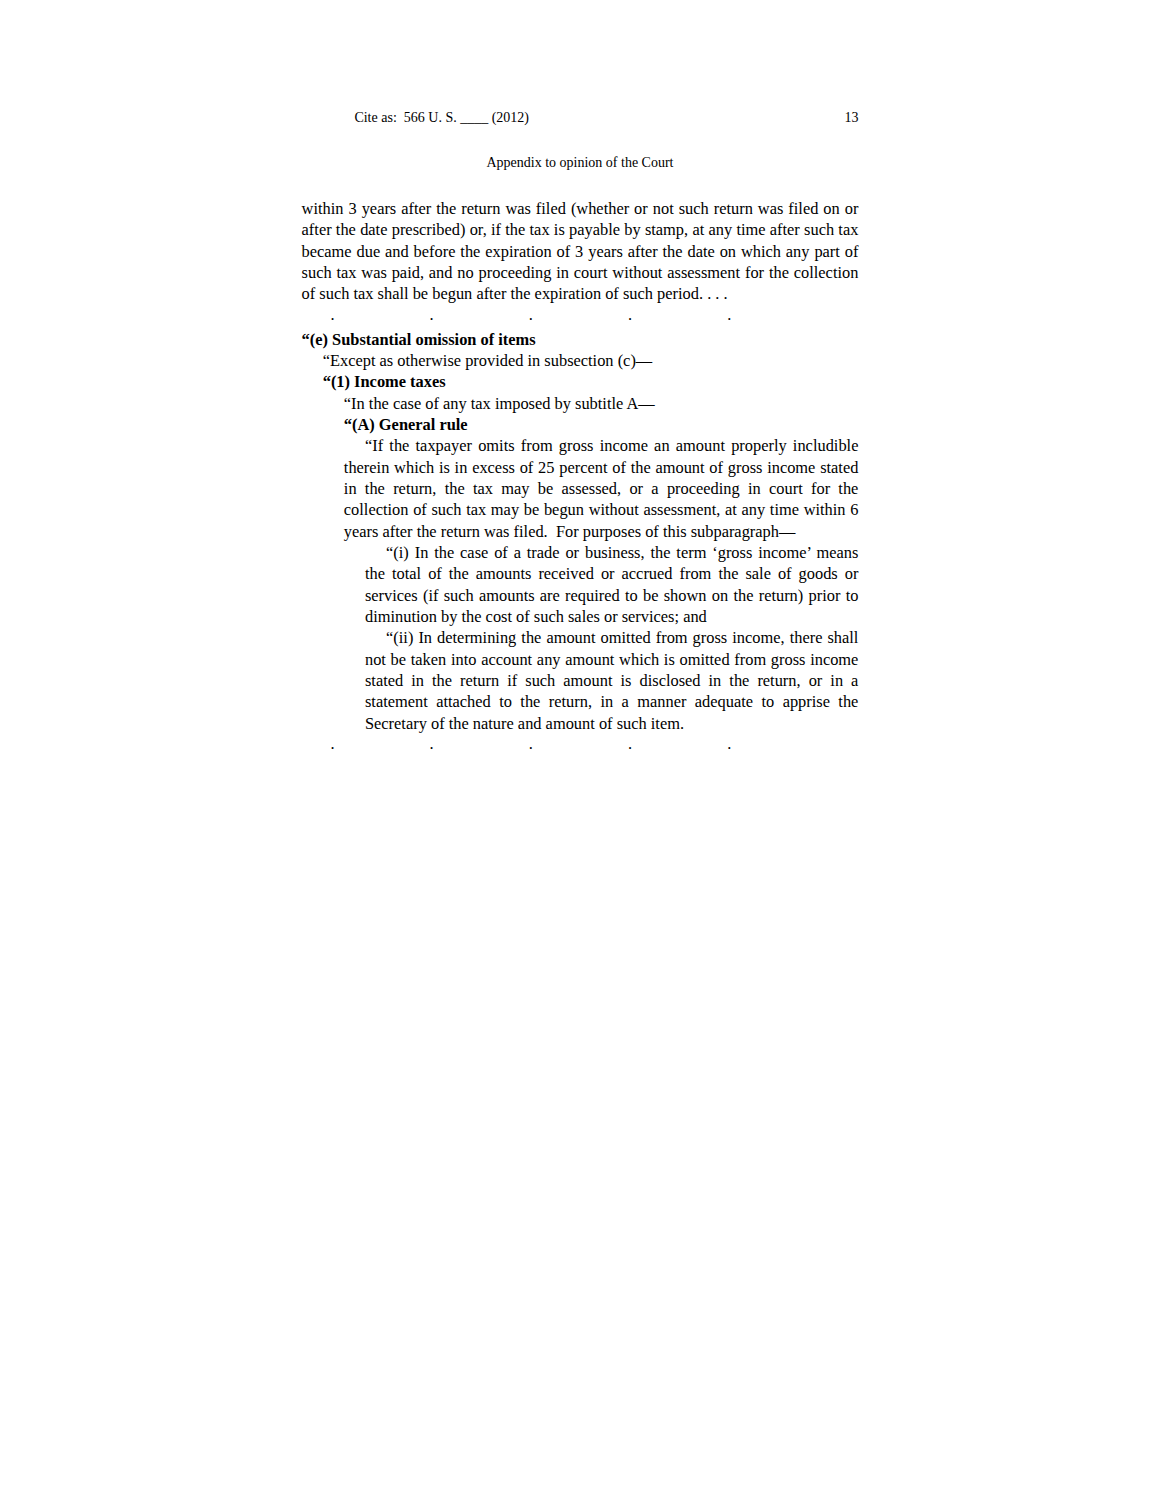Cite as: 566 U. S. ____ (2012) 13
Appendix to opinion of the Court
within 3 years after the return was filed (whether or not such return was filed on or after the date prescribed) or, if the tax is payable by stamp, at any time after such tax became due and before the expiration of 3 years after the date on which any part of such tax was paid, and no pro­ceeding in court without assessment for the collection of such tax shall be begun after the expiration of such period. . . .
.....
“(e) Substantial omission of items
“Except as otherwise provided in subsection (c)—
“(1) Income taxes
“In the case of any tax imposed by subtitle A—
“(A) General rule
“If the taxpayer omits from gross income an amount properly includible therein which is in excess of 25 percent of the amount of gross income stated in the return, the tax may be assessed, or a proceeding in court for the collection of such tax may be begun with­out assessment, at any time within 6 years after the return was filed. For purposes of this subparagraph—
“(i) In the case of a trade or business, the term ‘gross income’ means the total of the amounts re­ceived or accrued from the sale of goods or services (if such amounts are required to be shown on the re­turn) prior to diminution by the cost of such sales or services; and
“(ii) In determining the amount omitted from gross income, there shall not be taken into account any amount which is omitted from gross income stated in the return if such amount is disclosed in the return, or in a statement attached to the return, in a manner adequate to apprise the Secretary of the nature and amount of such item.
.....